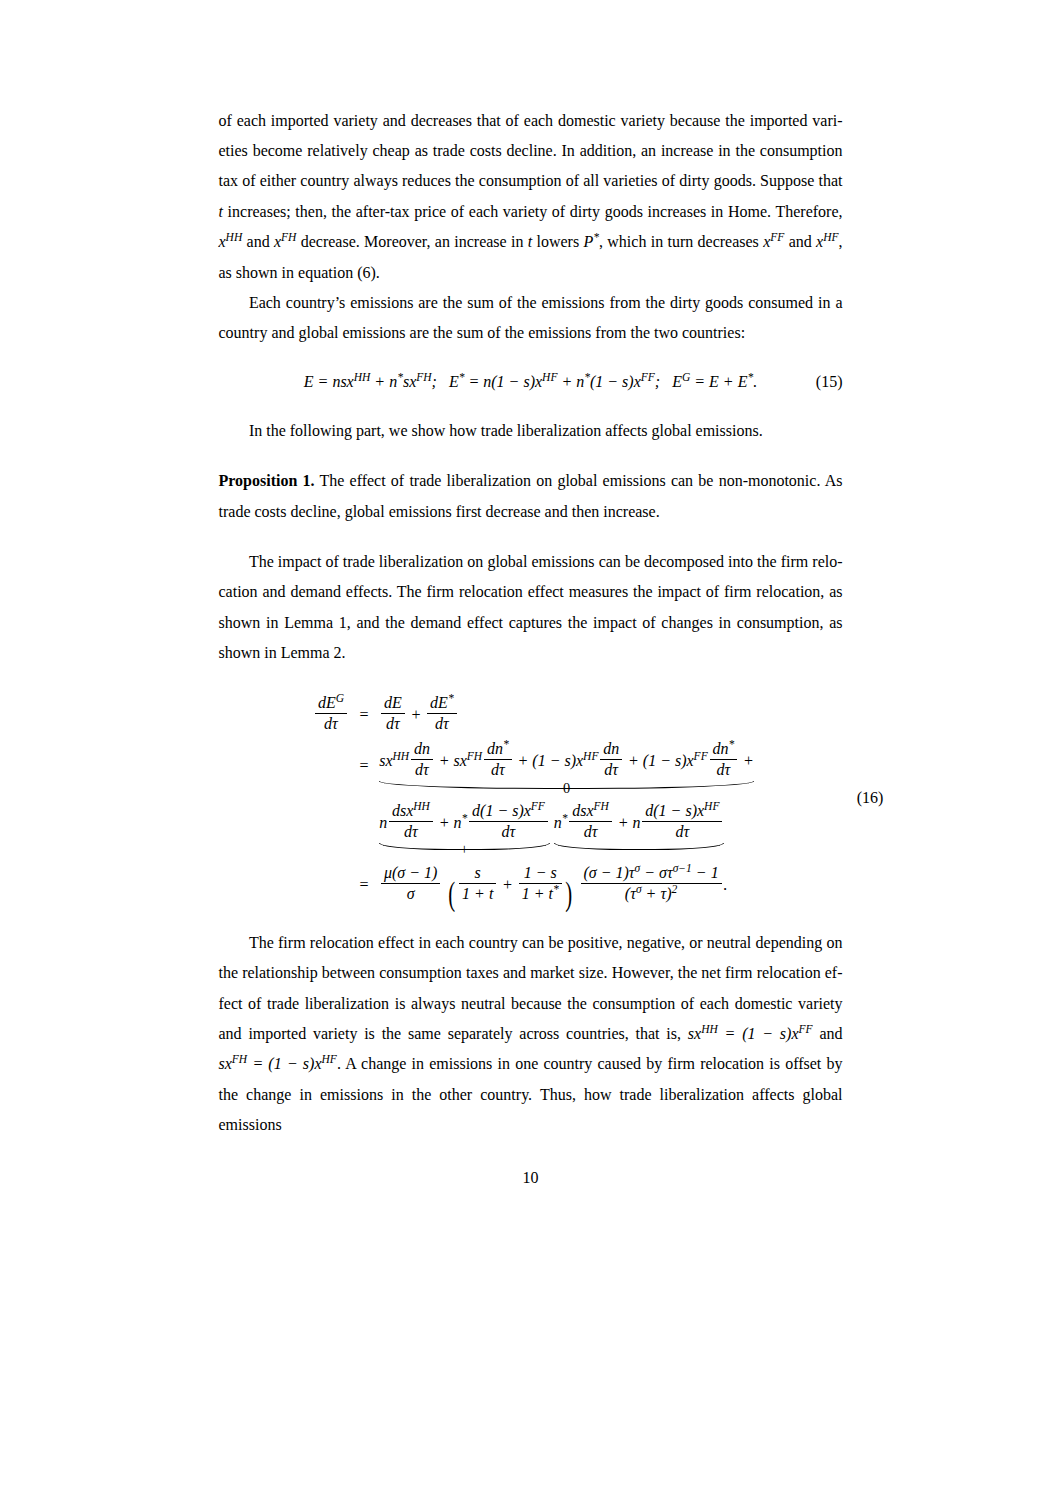of each imported variety and decreases that of each domestic variety because the imported varieties become relatively cheap as trade costs decline. In addition, an increase in the consumption tax of either country always reduces the consumption of all varieties of dirty goods. Suppose that t increases; then, the after-tax price of each variety of dirty goods increases in Home. Therefore, xHH and xFH decrease. Moreover, an increase in t lowers P*, which in turn decreases xFF and xHF, as shown in equation (6).
Each country’s emissions are the sum of the emissions from the dirty goods consumed in a country and global emissions are the sum of the emissions from the two countries:
E = nsxHH + n*sxFH; E* = n(1 − s)xHF + n*(1 − s)xFF; EG = E + E*. (15)
In the following part, we show how trade liberalization affects global emissions.
Proposition 1. The effect of trade liberalization on global emissions can be non-monotonic. As trade costs decline, global emissions first decrease and then increase.
The impact of trade liberalization on global emissions can be decomposed into the firm relocation and demand effects. The firm relocation effect measures the impact of firm relocation, as shown in Lemma 1, and the demand effect captures the impact of changes in consumption, as shown in Lemma 2.
dEG dτ = dE dτ + dE*dτ = sxHHdn dτ + sxFHdn*dτ + (1 − s)xHFdn dτ + (1 − s)xFFdn*dτ + 0 ndsxHH dτ + n*d(1 − s)xFF dτ + n*dsxFH dτ + nd(1 − s)xHF dτ − = μ(σ − 1) σ (s 1 + t + 1 − s 1 + t*) (σ − 1)τσ − στσ−1 − 1(τσ + τ)2. (16)
The firm relocation effect in each country can be positive, negative, or neutral depending on the relationship between consumption taxes and market size. However, the net firm relocation effect of trade liberalization is always neutral because the consumption of each domestic variety and imported variety is the same separately across countries, that is, sxHH = (1 − s)xFF and sxFH = (1 − s)xHF. A change in emissions in one country caused by firm relocation is offset by the change in emissions in the other country. Thus, how trade liberalization affects global emissions
10